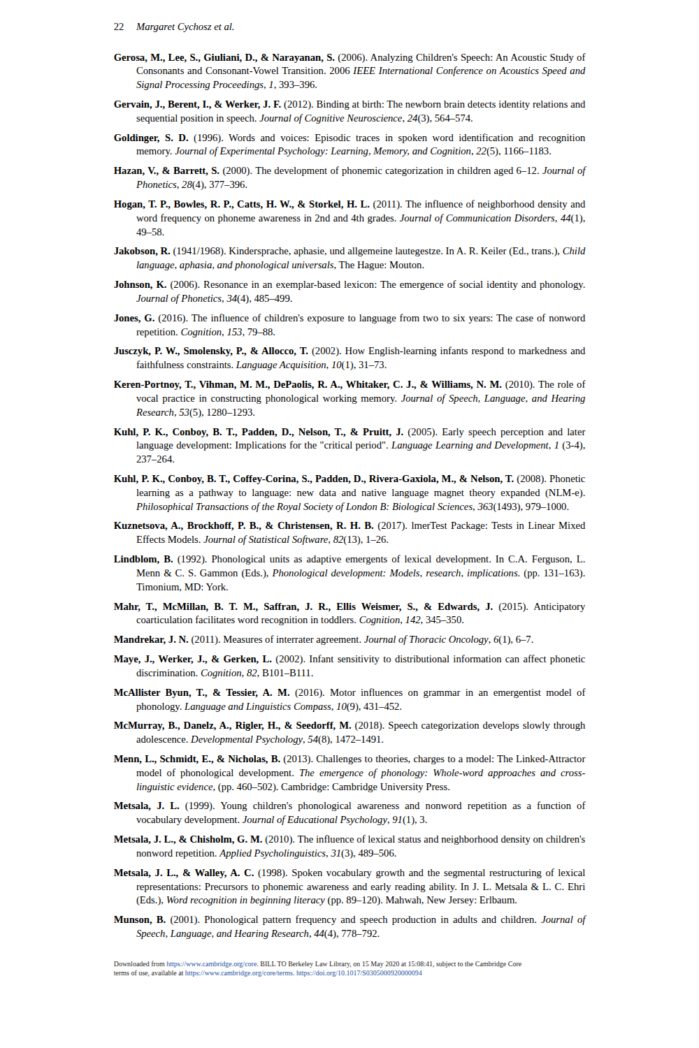22 Margaret Cychosz et al.
Gerosa, M., Lee, S., Giuliani, D., & Narayanan, S. (2006). Analyzing Children's Speech: An Acoustic Study of Consonants and Consonant-Vowel Transition. 2006 IEEE International Conference on Acoustics Speed and Signal Processing Proceedings, 1, 393–396.
Gervain, J., Berent, I., & Werker, J. F. (2012). Binding at birth: The newborn brain detects identity relations and sequential position in speech. Journal of Cognitive Neuroscience, 24(3), 564–574.
Goldinger, S. D. (1996). Words and voices: Episodic traces in spoken word identification and recognition memory. Journal of Experimental Psychology: Learning, Memory, and Cognition, 22(5), 1166–1183.
Hazan, V., & Barrett, S. (2000). The development of phonemic categorization in children aged 6–12. Journal of Phonetics, 28(4), 377–396.
Hogan, T. P., Bowles, R. P., Catts, H. W., & Storkel, H. L. (2011). The influence of neighborhood density and word frequency on phoneme awareness in 2nd and 4th grades. Journal of Communication Disorders, 44(1), 49–58.
Jakobson, R. (1941/1968). Kindersprache, aphasie, und allgemeine lautegestze. In A. R. Keiler (Ed., trans.), Child language, aphasia, and phonological universals, The Hague: Mouton.
Johnson, K. (2006). Resonance in an exemplar-based lexicon: The emergence of social identity and phonology. Journal of Phonetics, 34(4), 485–499.
Jones, G. (2016). The influence of children's exposure to language from two to six years: The case of nonword repetition. Cognition, 153, 79–88.
Jusczyk, P. W., Smolensky, P., & Allocco, T. (2002). How English-learning infants respond to markedness and faithfulness constraints. Language Acquisition, 10(1), 31–73.
Keren-Portnoy, T., Vihman, M. M., DePaolis, R. A., Whitaker, C. J., & Williams, N. M. (2010). The role of vocal practice in constructing phonological working memory. Journal of Speech, Language, and Hearing Research, 53(5), 1280–1293.
Kuhl, P. K., Conboy, B. T., Padden, D., Nelson, T., & Pruitt, J. (2005). Early speech perception and later language development: Implications for the "critical period". Language Learning and Development, 1 (3-4), 237–264.
Kuhl, P. K., Conboy, B. T., Coffey-Corina, S., Padden, D., Rivera-Gaxiola, M., & Nelson, T. (2008). Phonetic learning as a pathway to language: new data and native language magnet theory expanded (NLM-e). Philosophical Transactions of the Royal Society of London B: Biological Sciences, 363(1493), 979–1000.
Kuznetsova, A., Brockhoff, P. B., & Christensen, R. H. B. (2017). lmerTest Package: Tests in Linear Mixed Effects Models. Journal of Statistical Software, 82(13), 1–26.
Lindblom, B. (1992). Phonological units as adaptive emergents of lexical development. In C.A. Ferguson, L. Menn & C. S. Gammon (Eds.), Phonological development: Models, research, implications. (pp. 131–163). Timonium, MD: York.
Mahr, T., McMillan, B. T. M., Saffran, J. R., Ellis Weismer, S., & Edwards, J. (2015). Anticipatory coarticulation facilitates word recognition in toddlers. Cognition, 142, 345–350.
Mandrekar, J. N. (2011). Measures of interrater agreement. Journal of Thoracic Oncology, 6(1), 6–7.
Maye, J., Werker, J., & Gerken, L. (2002). Infant sensitivity to distributional information can affect phonetic discrimination. Cognition, 82, B101–B111.
McAllister Byun, T., & Tessier, A. M. (2016). Motor influences on grammar in an emergentist model of phonology. Language and Linguistics Compass, 10(9), 431–452.
McMurray, B., Danelz, A., Rigler, H., & Seedorff, M. (2018). Speech categorization develops slowly through adolescence. Developmental Psychology, 54(8), 1472–1491.
Menn, L., Schmidt, E., & Nicholas, B. (2013). Challenges to theories, charges to a model: The Linked-Attractor model of phonological development. The emergence of phonology: Whole-word approaches and cross-linguistic evidence, (pp. 460–502). Cambridge: Cambridge University Press.
Metsala, J. L. (1999). Young children's phonological awareness and nonword repetition as a function of vocabulary development. Journal of Educational Psychology, 91(1), 3.
Metsala, J. L., & Chisholm, G. M. (2010). The influence of lexical status and neighborhood density on children's nonword repetition. Applied Psycholinguistics, 31(3), 489–506.
Metsala, J. L., & Walley, A. C. (1998). Spoken vocabulary growth and the segmental restructuring of lexical representations: Precursors to phonemic awareness and early reading ability. In J. L. Metsala & L. C. Ehri (Eds.), Word recognition in beginning literacy (pp. 89–120). Mahwah, New Jersey: Erlbaum.
Munson, B. (2001). Phonological pattern frequency and speech production in adults and children. Journal of Speech, Language, and Hearing Research, 44(4), 778–792.
Downloaded from https://www.cambridge.org/core. BILL TO Berkeley Law Library, on 15 May 2020 at 15:08:41, subject to the Cambridge Core
terms of use, available at https://www.cambridge.org/core/terms. https://doi.org/10.1017/S0305000920000094